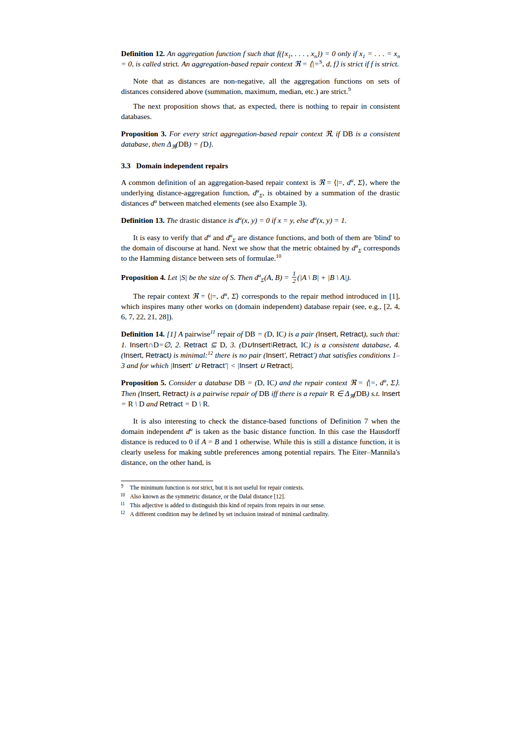Definition 12. An aggregation function f such that f({x1, . . . , xn}) = 0 only if x1 = . . . = xn = 0, is called strict. An aggregation-based repair context ℜ = ⟨|=S, d, f⟩ is strict if f is strict.
Note that as distances are non-negative, all the aggregation functions on sets of distances considered above (summation, maximum, median, etc.) are strict.9
The next proposition shows that, as expected, there is nothing to repair in consistent databases.
Proposition 3. For every strict aggregation-based repair context ℜ, if DB is a consistent database, then Δℜ(DB) = {D}.
3.3 Domain independent repairs
A common definition of an aggregation-based repair context is ℜ = ⟨|=, du, Σ⟩, where the underlying distance-aggregation function, duΣ, is obtained by a summation of the drastic distances du between matched elements (see also Example 3).
Definition 13. The drastic distance is du(x, y) = 0 if x = y, else du(x, y) = 1.
It is easy to verify that du and duΣ are distance functions, and both of them are 'blind' to the domain of discourse at hand. Next we show that the metric obtained by duΣ corresponds to the Hamming distance between sets of formulae.10
Proposition 4. Let |S| be the size of S. Then duΣ(A, B) = 12(|A \ B| + |B \ A|).
The repair context ℜ = ⟨|=, du, Σ⟩ corresponds to the repair method introduced in [1], which inspires many other works on (domain independent) database repair (see, e.g., [2, 4, 6, 7, 22, 21, 28]).
Definition 14. [1] A pairwise11 repair of DB = (D, IC) is a pair (Insert, Retract), such that: 1. Insert∩D=∅, 2. Retract ⊆ D, 3. (D∪Insert\Retract, IC) is a consistent database, 4. (Insert, Retract) is minimal:12 there is no pair (Insert′, Retract′) that satisfies conditions 1–3 and for which |Insert′ ∪ Retract′| < |Insert ∪ Retract|.
Proposition 5. Consider a database DB = (D, IC) and the repair context ℜ = ⟨|=, du, Σ⟩. Then (Insert, Retract) is a pairwise repair of DB iff there is a repair R ∈ Δℜ(DB) s.t. Insert = R \ D and Retract = D \ R.
It is also interesting to check the distance-based functions of Definition 7 when the domain independent du is taken as the basic distance function. In this case the Hausdorff distance is reduced to 0 if A = B and 1 otherwise. While this is still a distance function, it is clearly useless for making subtle preferences among potential repairs. The Eiter–Mannila's distance, on the other hand, is
9 The minimum function is not strict, but it is not useful for repair contexts.
10 Also known as the symmetric distance, or the Dalal distance [12].
11 This adjective is added to distinguish this kind of repairs from repairs in our sense.
12 A different condition may be defined by set inclusion instead of minimal cardinality.